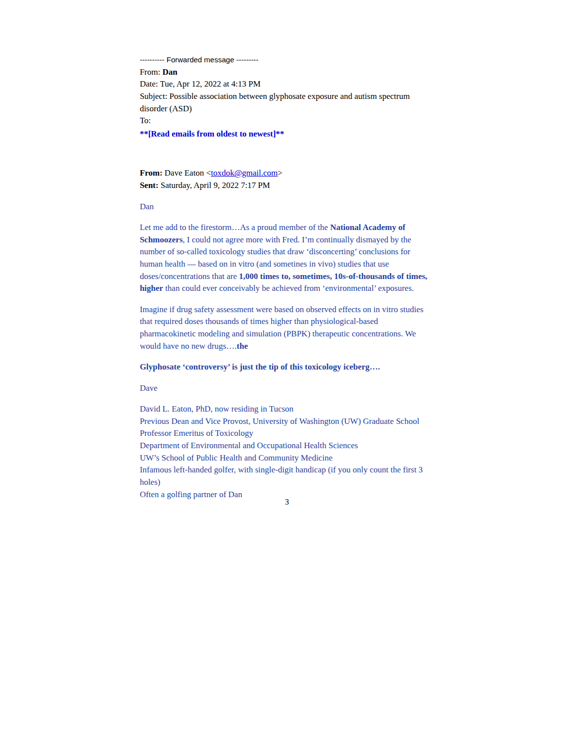---------- Forwarded message ---------
From: Dan
Date: Tue, Apr 12, 2022 at 4:13 PM
Subject: Possible association between glyphosate exposure and autism spectrum disorder (ASD)
To:
**[Read emails from oldest to newest]**
From: Dave Eaton <toxdok@gmail.com>
Sent: Saturday, April 9, 2022 7:17 PM
Dan
Let me add to the firestorm…As a proud member of the National Academy of Schmoozers, I could not agree more with Fred. I’m continually dismayed by the number of so-called toxicology studies that draw ‘disconcerting’ conclusions for human health — based on in vitro (and sometines in vivo) studies that use doses/concentrations that are 1,000 times to, sometimes, 10s-of-thousands of times, higher than could ever conceivably be achieved from ‘environmental’ exposures.
Imagine if drug safety assessment were based on observed effects on in vitro studies that required doses thousands of times higher than physiological-based pharmacokinetic modeling and simulation (PBPK) therapeutic concentrations. We would have no new drugs….the
Glyphosate ‘controversy’ is just the tip of this toxicology iceberg….
Dave
David L. Eaton, PhD, now residing in Tucson
Previous Dean and Vice Provost, University of Washington (UW) Graduate School
Professor Emeritus of Toxicology
Department of Environmental and Occupational Health Sciences
UW’s School of Public Health and Community Medicine
Infamous left-handed golfer, with single-digit handicap (if you only count the first 3 holes)
Often a golfing partner of Dan
3